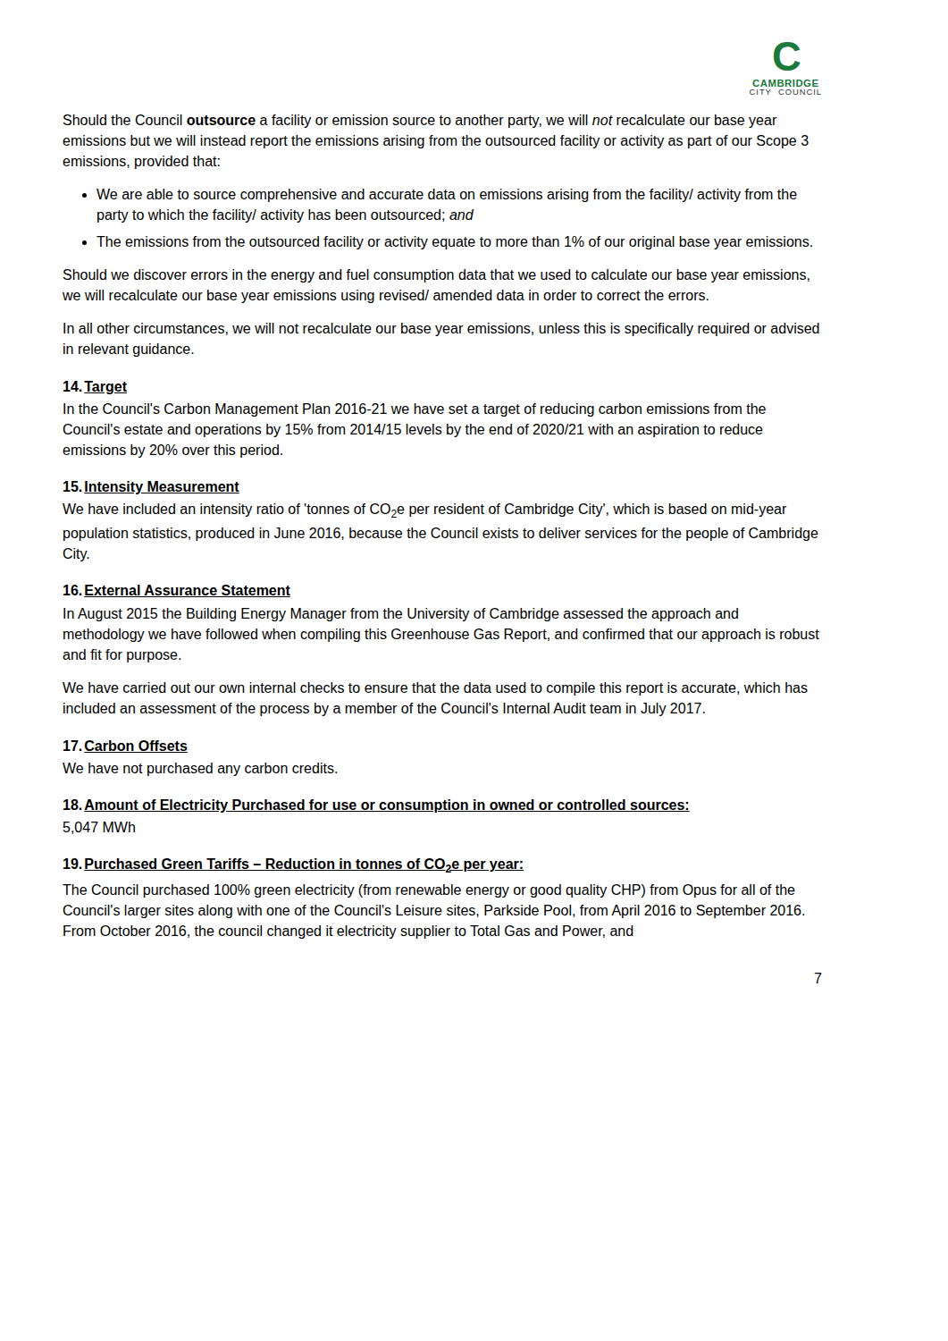C
CAMBRIDGE
CITY COUNCIL
Should the Council outsource a facility or emission source to another party, we will not recalculate our base year emissions but we will instead report the emissions arising from the outsourced facility or activity as part of our Scope 3 emissions, provided that:
We are able to source comprehensive and accurate data on emissions arising from the facility/ activity from the party to which the facility/ activity has been outsourced; and
The emissions from the outsourced facility or activity equate to more than 1% of our original base year emissions.
Should we discover errors in the energy and fuel consumption data that we used to calculate our base year emissions, we will recalculate our base year emissions using revised/ amended data in order to correct the errors.
In all other circumstances, we will not recalculate our base year emissions, unless this is specifically required or advised in relevant guidance.
14. Target
In the Council's Carbon Management Plan 2016-21 we have set a target of reducing carbon emissions from the Council's estate and operations by 15% from 2014/15 levels by the end of 2020/21 with an aspiration to reduce emissions by 20% over this period.
15. Intensity Measurement
We have included an intensity ratio of 'tonnes of CO2e per resident of Cambridge City', which is based on mid-year population statistics, produced in June 2016, because the Council exists to deliver services for the people of Cambridge City.
16. External Assurance Statement
In August 2015 the Building Energy Manager from the University of Cambridge assessed the approach and methodology we have followed when compiling this Greenhouse Gas Report, and confirmed that our approach is robust and fit for purpose.
We have carried out our own internal checks to ensure that the data used to compile this report is accurate, which has included an assessment of the process by a member of the Council's Internal Audit team in July 2017.
17. Carbon Offsets
We have not purchased any carbon credits.
18. Amount of Electricity Purchased for use or consumption in owned or controlled sources:
5,047 MWh
19. Purchased Green Tariffs – Reduction in tonnes of CO2e per year:
The Council purchased 100% green electricity (from renewable energy or good quality CHP) from Opus for all of the Council's larger sites along with one of the Council's Leisure sites, Parkside Pool, from April 2016 to September 2016. From October 2016, the council changed it electricity supplier to Total Gas and Power, and
7